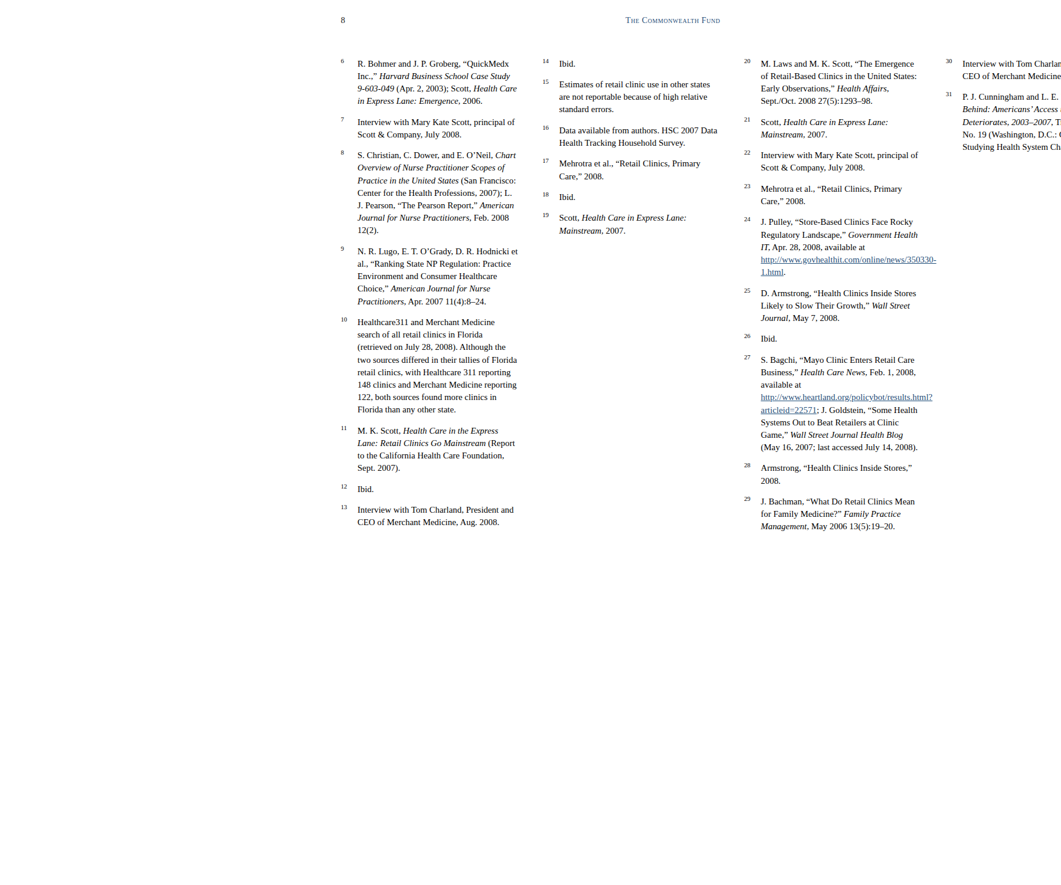8
The Commonwealth Fund
6 R. Bohmer and J. P. Groberg, “QuickMedx Inc.,” Harvard Business School Case Study 9-603-049 (Apr. 2, 2003); Scott, Health Care in Express Lane: Emergence, 2006.
7 Interview with Mary Kate Scott, principal of Scott & Company, July 2008.
8 S. Christian, C. Dower, and E. O’Neil, Chart Overview of Nurse Practitioner Scopes of Practice in the United States (San Francisco: Center for the Health Professions, 2007); L. J. Pearson, “The Pearson Report,” American Journal for Nurse Practitioners, Feb. 2008 12(2).
9 N. R. Lugo, E. T. O’Grady, D. R. Hodnicki et al., “Ranking State NP Regulation: Practice Environment and Consumer Healthcare Choice,” American Journal for Nurse Practitioners, Apr. 2007 11(4):8–24.
10 Healthcare311 and Merchant Medicine search of all retail clinics in Florida (retrieved on July 28, 2008). Although the two sources differed in their tallies of Florida retail clinics, with Healthcare 311 reporting 148 clinics and Merchant Medicine reporting 122, both sources found more clinics in Florida than any other state.
11 M. K. Scott, Health Care in the Express Lane: Retail Clinics Go Mainstream (Report to the California Health Care Foundation, Sept. 2007).
12 Ibid.
13 Interview with Tom Charland, President and CEO of Merchant Medicine, Aug. 2008.
14 Ibid.
15 Estimates of retail clinic use in other states are not reportable because of high relative standard errors.
16 Data available from authors. HSC 2007 Data Health Tracking Household Survey.
17 Mehrotra et al., “Retail Clinics, Primary Care,” 2008.
18 Ibid.
19 Scott, Health Care in Express Lane: Mainstream, 2007.
20 M. Laws and M. K. Scott, “The Emergence of Retail-Based Clinics in the United States: Early Observations,” Health Affairs, Sept./Oct. 2008 27(5):1293–98.
21 Scott, Health Care in Express Lane: Mainstream, 2007.
22 Interview with Mary Kate Scott, principal of Scott & Company, July 2008.
23 Mehrotra et al., “Retail Clinics, Primary Care,” 2008.
24 J. Pulley, “Store-Based Clinics Face Rocky Regulatory Landscape,” Government Health IT, Apr. 28, 2008, available at http://www.govhealthit.com/online/news/350330-1.html.
25 D. Armstrong, “Health Clinics Inside Stores Likely to Slow Their Growth,” Wall Street Journal, May 7, 2008.
26 Ibid.
27 S. Bagchi, “Mayo Clinic Enters Retail Care Business,” Health Care News, Feb. 1, 2008, available at http://www.heartland.org/policybot/results.html?articleid=22571; J. Goldstein, “Some Health Systems Out to Beat Retailers at Clinic Game,” Wall Street Journal Health Blog (May 16, 2007; last accessed July 14, 2008).
28 Armstrong, “Health Clinics Inside Stores,” 2008.
29 J. Bachman, “What Do Retail Clinics Mean for Family Medicine?” Family Practice Management, May 2006 13(5):19–20.
30 Interview with Tom Charland, president and CEO of Merchant Medicine, Aug. 2008.
31 P. J. Cunningham and L. E. Felland, Falling Behind: Americans’ Access to Medical Care Deteriorates, 2003–2007, Tracking Report No. 19 (Washington, D.C.: Center for Studying Health System Change, June 2008).